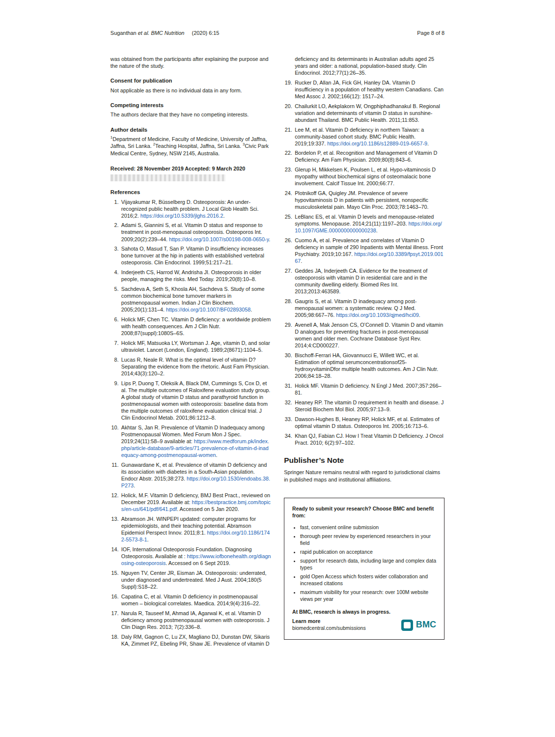Suganthan et al. BMC Nutrition (2020) 6:15
Page 8 of 8
was obtained from the participants after explaining the purpose and the nature of the study.
Consent for publication
Not applicable as there is no individual data in any form.
Competing interests
The authors declare that they have no competing interests.
Author details
1Department of Medicine, Faculty of Medicine, University of Jaffna, Jaffna, Sri Lanka. 2Teaching Hospital, Jaffna, Sri Lanka. 3Civic Park Medical Centre, Sydney, NSW 2145, Australia.
Received: 28 November 2019 Accepted: 9 March 2020
References
Vijayakumar R, Büsselberg D. Osteoporosis: An under-recognized public health problem. J Local Glob Health Sci. 2016;2. https://doi.org/10.5339/jlghs.2016.2.
Adami S, Giannini S, et al. Vitamin D status and response to treatment in post-menopausal osteoporosis. Osteoporos Int. 2009;20(2):239–44. https://doi.org/10.1007/s00198-008-0650-y.
Sahota O, Masud T, San P. Vitamin D insufficiency increases bone turnover at the hip in patients with established vertebral osteoporosis. Clin Endocrinol. 1999;51:217–21.
Inderjeeth CS, Harrod W, Andrisha JI. Osteoporosis in older people, managing the risks. Med Today. 2019;20(8):10–8.
Sachdeva A, Seth S, Khosla AH, Sachdeva S. Study of some common biochemical bone turnover markers in postmenopausal women. Indian J Clin Biochem. 2005;20(1):131–4. https://doi.org/10.1007/BF02893058.
Holick MF, Chen TC. Vitamin D deficiency: a worldwide problem with health consequences. Am J Clin Nutr. 2008;87(suppl):1080S–6S.
Holick MF, Matsuoka LY, Wortsman J. Age, vitamin D, and solar ultraviolet. Lancet (London, England). 1989;2(8671):1104–5.
Lucas R, Neale R. What is the optimal level of vitamin D? Separating the evidence from the rhetoric. Aust Fam Physician. 2014;43(3):120–2.
Lips P, Duong T, Oleksik A, Black DM, Cummings S, Cox D, et al. The multiple outcomes of Raloxifene evaluation study group. A global study of vitamin D status and parathyroid function in postmenopausal women with osteoporosis: baseline data from the multiple outcomes of raloxifene evaluation clinical trial. J Clin Endocrinol Metab. 2001;86:1212–8.
Akhtar S, Jan R. Prevalence of Vitamin D Inadequacy among Postmenopausal Women. Med Forum Mon J Spec. 2019;24(11):58–9 available at: https://www.medforum.pk/index.php/article-database/9-articles/71-prevalence-of-vitamin-d-inadequacy-among-postmenopausal-women.
Gunawardane K, et al. Prevalence of vitamin D deficiency and its association with diabetes in a South-Asian population. Endocr Abstr. 2015;38:273. https://doi.org/10.1530/endoabs.38.P273.
Holick, M.F. Vitamin D deficiency, BMJ Best Pract., reviewed on December 2019. Available at: https://bestpractice.bmj.com/topics/en-us/641/pdf/641.pdf. Accessed on 5 Jan 2020.
Abramson JH. WINPEPI updated: computer programs for epidemiologists, and their teaching potential. Abramson Epidemiol Perspect Innov. 2011;8:1. https://doi.org/10.1186/1742-5573-8-1.
IOF, International Osteoporosis Foundation. Diagnosing Osteoporosis. Available at : https://www.iofbonehealth.org/diagnosing-osteoporosis. Accessed on 6 Sept 2019.
Nguyen TV, Center JR, Eisman JA. Osteoporosis: underrated, under diagnosed and undertreated. Med J Aust. 2004;180(5 Suppl):S18–22.
Capatina C, et al. Vitamin D deficiency in postmenopausal women – biological correlates. Maedica. 2014;9(4):316–22.
Narula R, Tauseef M, Ahmad IA, Agarwal K, et al. Vitamin D deficiency among postmenopausal women with osteoporosis. J Clin Diagn Res. 2013; 7(2):336–8.
Daly RM, Gagnon C, Lu ZX, Magliano DJ, Dunstan DW, Sikaris KA, Zimmet PZ, Ebeling PR, Shaw JE. Prevalence of vitamin D deficiency and its determinants in Australian adults aged 25 years and older: a national, population-based study. Clin Endocrinol. 2012;77(1):26–35.
Rucker D, Allan JA, Fick GH, Hanley DA. Vitamin D insufficiency in a population of healthy western Canadians. Can Med Assoc J. 2002;166(12): 1517–24.
Chailurkit LO, Aekplakorn W, Ongphiphadhanakul B. Regional variation and determinants of vitamin D status in sunshine-abundant Thailand. BMC Public Health. 2011;11:853.
Lee M, et al. Vitamin D deficiency in northern Taiwan: a community-based cohort study. BMC Public Health. 2019;19:337. https://doi.org/10.1186/s12889-019-6657-9.
Bordelon P, et al. Recognition and Management of Vitamin D Deficiency. Am Fam Physician. 2009;80(8):843–6.
Glerup H, Mikkelsen K, Poulsen L, et al. Hypo-vitaminosis D myopathy without biochemical signs of osteomalacic bone involvement. Calcif Tissue Int. 2000;66:77.
Plotnikoff GA, Quigley JM. Prevalence of severe hypovitaminosis D in patients with persistent, nonspecific musculoskeletal pain. Mayo Clin Proc. 2003;78:1463–70.
LeBlanc ES, et al. Vitamin D levels and menopause-related symptoms. Menopause. 2014;21(11):1197–203. https://doi.org/10.1097/GME.0000000000000238.
Cuomo A, et al. Prevalence and correlates of Vitamin D deficiency in sample of 290 Inpatients with Mental illness. Front Psychiatry. 2019;10:167. https://doi.org/10.3389/fpsyt.2019.00167.
Geddes JA, Inderjeeth CA. Evidence for the treatment of osteoporosis with vitamin D in residential care and in the community dwelling elderly. Biomed Res Int. 2013;2013:463589.
Gaugris S, et al. Vitamin D inadequacy among post-menopausal women: a systematic review. Q J Med. 2005;98:667–76. https://doi.org/10.1093/qjmed/hci09.
Avenell A, Mak Jenson CS, O’Connell D. Vitamin D and vitamin D analogues for preventing fractures in post-menopausal women and older men. Cochrane Database Syst Rev. 2014;4:CD000227.
Bischoff-Ferrari HA, Giovannucci E, Willett WC, et al. Estimation of optimal serumconcentrationsof25-hydroxyvitaminDfor multiple health outcomes. Am J Clin Nutr. 2006;84:18–28.
Holick MF. Vitamin D deficiency. N Engl J Med. 2007;357:266–81.
Heaney RP. The vitamin D requirement in health and disease. J Steroid Biochem Mol Biol. 2005;97:13–9.
Dawson-Hughes B, Heaney RP, Holick MF, et al. Estimates of optimal vitamin D status. Osteoporos Int. 2005;16:713–6.
Khan QJ, Fabian CJ. How I Treat Vitamin D Deficiency. J Oncol Pract. 2010; 6(2):97–102.
Publisher’s Note
Springer Nature remains neutral with regard to jurisdictional claims in published maps and institutional affiliations.
Ready to submit your research? Choose BMC and benefit from:
fast, convenient online submission
thorough peer review by experienced researchers in your field
rapid publication on acceptance
support for research data, including large and complex data types
gold Open Access which fosters wider collaboration and increased citations
maximum visibility for your research: over 100M website views per year
At BMC, research is always in progress.
Learn more biomedcentral.com/submissions
BMC